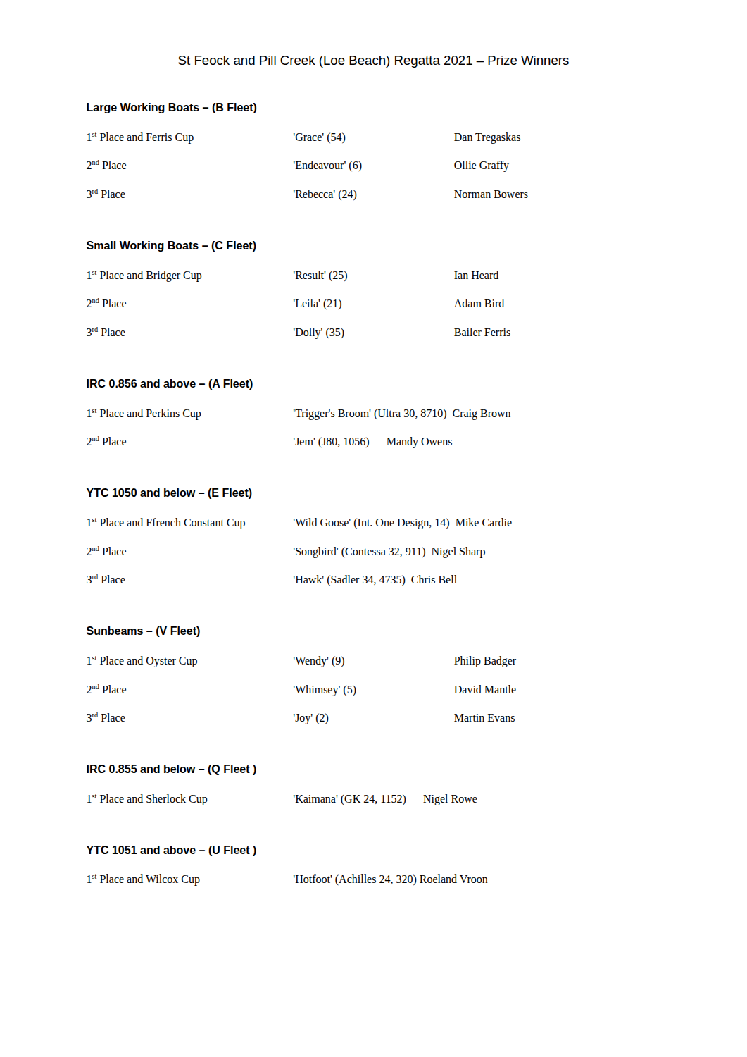St Feock and Pill Creek (Loe Beach) Regatta 2021 – Prize Winners
Large Working Boats – (B Fleet)
| 1 st Place and Ferris Cup | 'Grace' (54) | Dan Tregaskas |
| 2 nd Place | 'Endeavour' (6) | Ollie Graffy |
| 3 rd Place | 'Rebecca' (24) | Norman Bowers |
Small Working Boats – (C Fleet)
| 1 st Place and Bridger Cup | 'Result' (25) | Ian Heard |
| 2 nd Place | 'Leila' (21) | Adam Bird |
| 3 rd Place | 'Dolly' (35) | Bailer Ferris |
IRC 0.856 and above – (A Fleet)
| 1 st Place and Perkins Cup | 'Trigger's Broom' (Ultra 30, 8710) Craig Brown |
| 2 nd Place | 'Jem' (J80, 1056) Mandy Owens |
YTC 1050 and below – (E Fleet)
| 1 st Place and Ffrench Constant Cup | 'Wild Goose' (Int. One Design, 14) Mike Cardie |
| 2 nd Place | 'Songbird' (Contessa 32, 911) Nigel Sharp |
| 3 rd Place | 'Hawk' (Sadler 34, 4735) Chris Bell |
Sunbeams – (V Fleet)
| 1 st Place and Oyster Cup | 'Wendy' (9) | Philip Badger |
| 2 nd Place | 'Whimsey' (5) | David Mantle |
| 3 rd Place | 'Joy' (2) | Martin Evans |
IRC 0.855 and below – (Q Fleet )
| 1 st Place and Sherlock Cup | 'Kaimana' (GK 24, 1152) Nigel Rowe |
YTC 1051 and above – (U Fleet )
| 1 st Place and Wilcox Cup | 'Hotfoot' (Achilles 24, 320) Roeland Vroon |